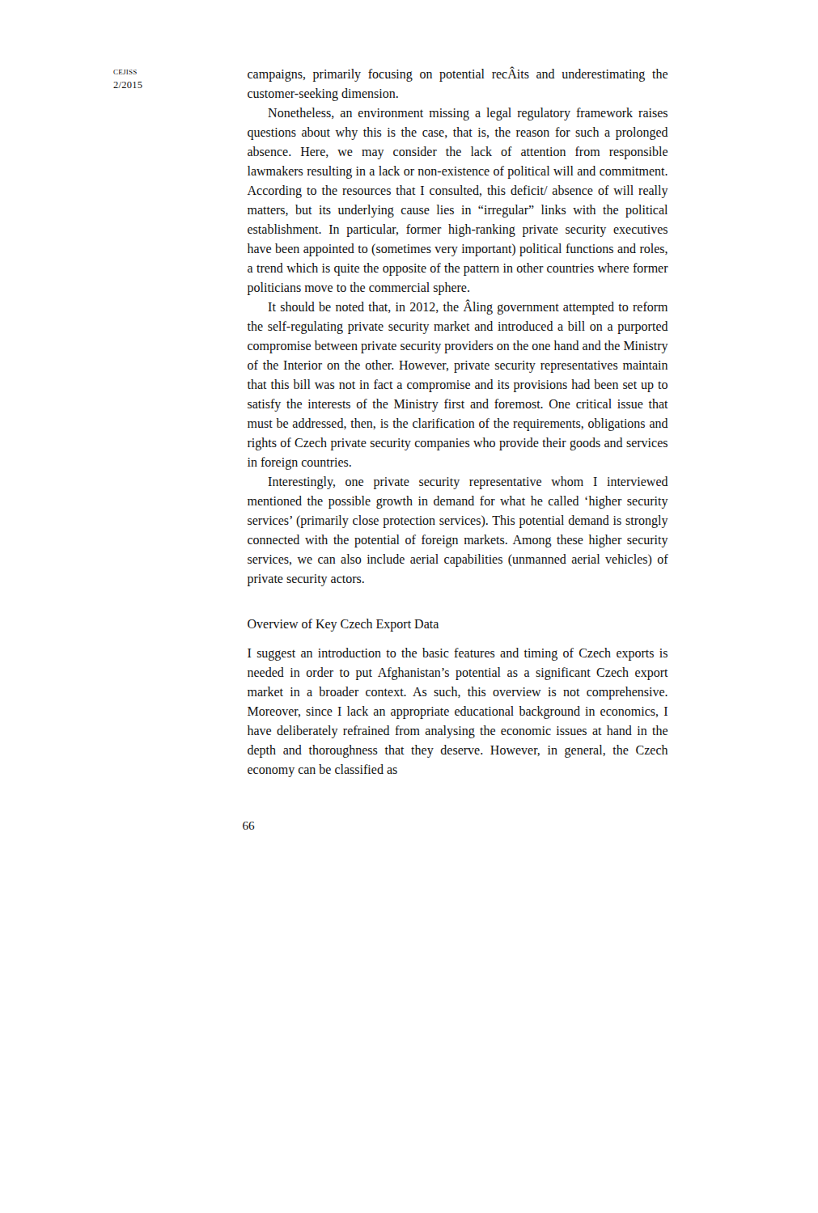cejiss
2/2015
campaigns, primarily focusing on potential recÂits and underestimating the customer-seeking dimension.
Nonetheless, an environment missing a legal regulatory framework raises questions about why this is the case, that is, the reason for such a prolonged absence. Here, we may consider the lack of attention from responsible lawmakers resulting in a lack or non-existence of political will and commitment. According to the resources that I consulted, this deficit/ absence of will really matters, but its underlying cause lies in “irregular” links with the political establishment. In particular, former high-ranking private security executives have been appointed to (sometimes very important) political functions and roles, a trend which is quite the opposite of the pattern in other countries where former politicians move to the commercial sphere.
It should be noted that, in 2012, the Âling government attempted to reform the self-regulating private security market and introduced a bill on a purported compromise between private security providers on the one hand and the Ministry of the Interior on the other. However, private security representatives maintain that this bill was not in fact a compromise and its provisions had been set up to satisfy the interests of the Ministry first and foremost. One critical issue that must be addressed, then, is the clarification of the requirements, obligations and rights of Czech private security companies who provide their goods and services in foreign countries.
Interestingly, one private security representative whom I interviewed mentioned the possible growth in demand for what he called ‘higher security services’ (primarily close protection services). This potential demand is strongly connected with the potential of foreign markets. Among these higher security services, we can also include aerial capabilities (unmanned aerial vehicles) of private security actors.
Overview of Key Czech Export Data
I suggest an introduction to the basic features and timing of Czech exports is needed in order to put Afghanistan’s potential as a significant Czech export market in a broader context. As such, this overview is not comprehensive. Moreover, since I lack an appropriate educational background in economics, I have deliberately refrained from analysing the economic issues at hand in the depth and thoroughness that they deserve. However, in general, the Czech economy can be classified as
66